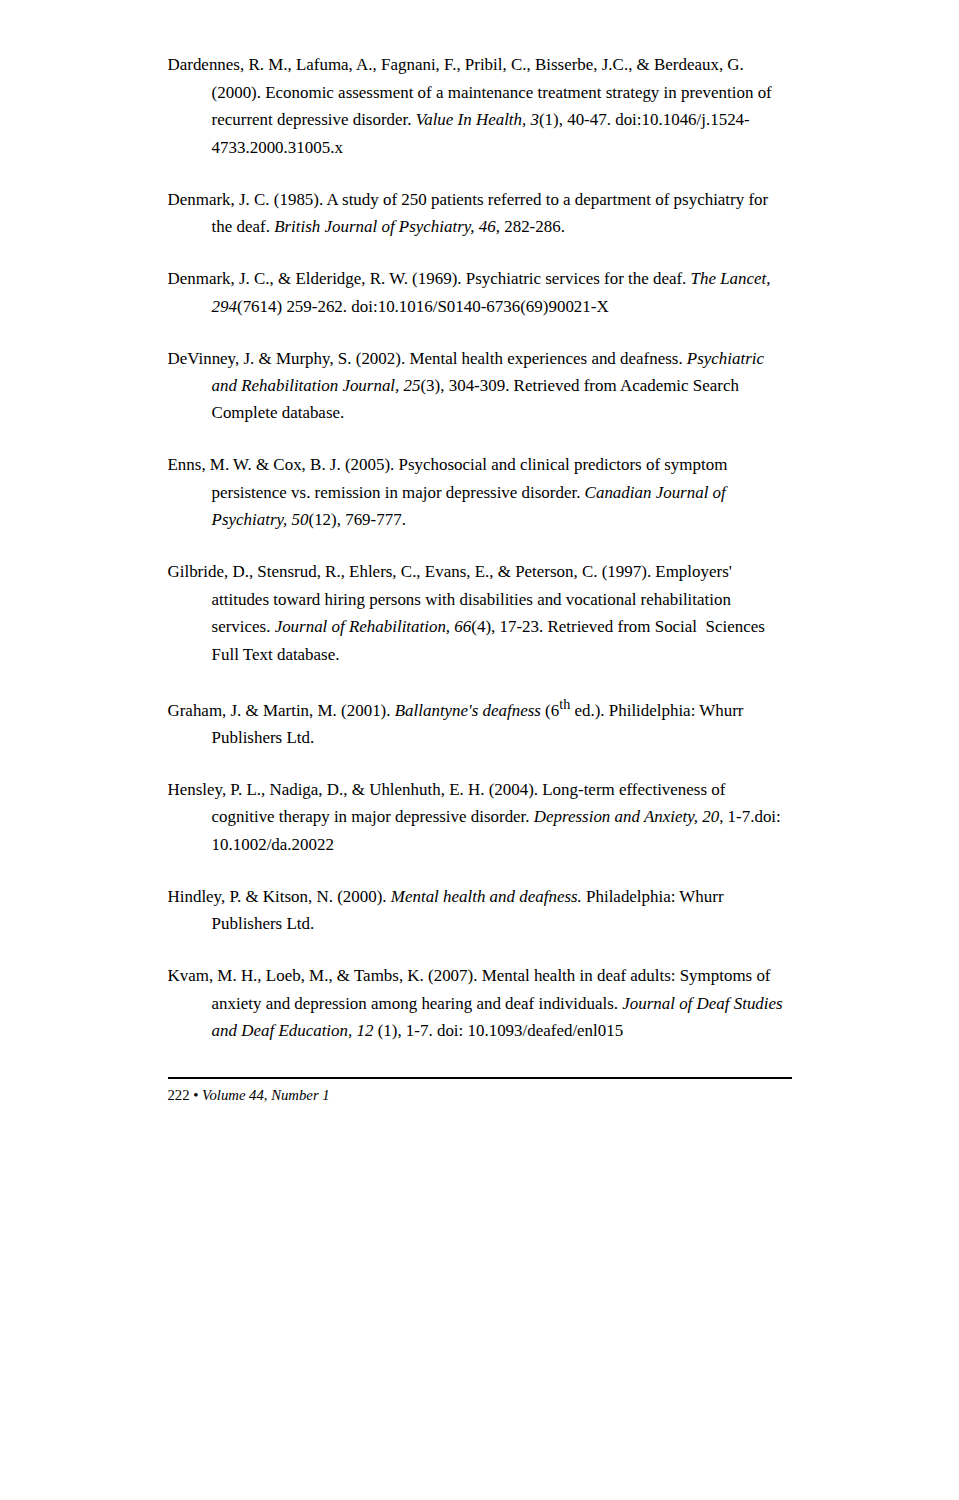Dardennes, R. M., Lafuma, A., Fagnani, F., Pribil, C., Bisserbe, J.C., & Berdeaux, G. (2000). Economic assessment of a maintenance treatment strategy in prevention of recurrent depressive disorder. Value In Health, 3(1), 40-47. doi:10.1046/j.1524-4733.2000.31005.x
Denmark, J. C. (1985). A study of 250 patients referred to a department of psychiatry for the deaf. British Journal of Psychiatry, 46, 282-286.
Denmark, J. C., & Elderidge, R. W. (1969). Psychiatric services for the deaf. The Lancet, 294(7614) 259-262. doi:10.1016/S0140-6736(69)90021-X
DeVinney, J. & Murphy, S. (2002). Mental health experiences and deafness. Psychiatric and Rehabilitation Journal, 25(3), 304-309. Retrieved from Academic Search Complete database.
Enns, M. W. & Cox, B. J. (2005). Psychosocial and clinical predictors of symptom persistence vs. remission in major depressive disorder. Canadian Journal of Psychiatry, 50(12), 769-777.
Gilbride, D., Stensrud, R., Ehlers, C., Evans, E., & Peterson, C. (1997). Employers' attitudes toward hiring persons with disabilities and vocational rehabilitation services. Journal of Rehabilitation, 66(4), 17-23. Retrieved from Social Sciences Full Text database.
Graham, J. & Martin, M. (2001). Ballantyne's deafness (6th ed.). Philidelphia: Whurr Publishers Ltd.
Hensley, P. L., Nadiga, D., & Uhlenhuth, E. H. (2004). Long-term effectiveness of cognitive therapy in major depressive disorder. Depression and Anxiety, 20, 1-7.doi: 10.1002/da.20022
Hindley, P. & Kitson, N. (2000). Mental health and deafness. Philadelphia: Whurr Publishers Ltd.
Kvam, M. H., Loeb, M., & Tambs, K. (2007). Mental health in deaf adults: Symptoms of anxiety and depression among hearing and deaf individuals. Journal of Deaf Studies and Deaf Education, 12 (1), 1-7. doi: 10.1093/deafed/enl015
222 • Volume 44, Number 1